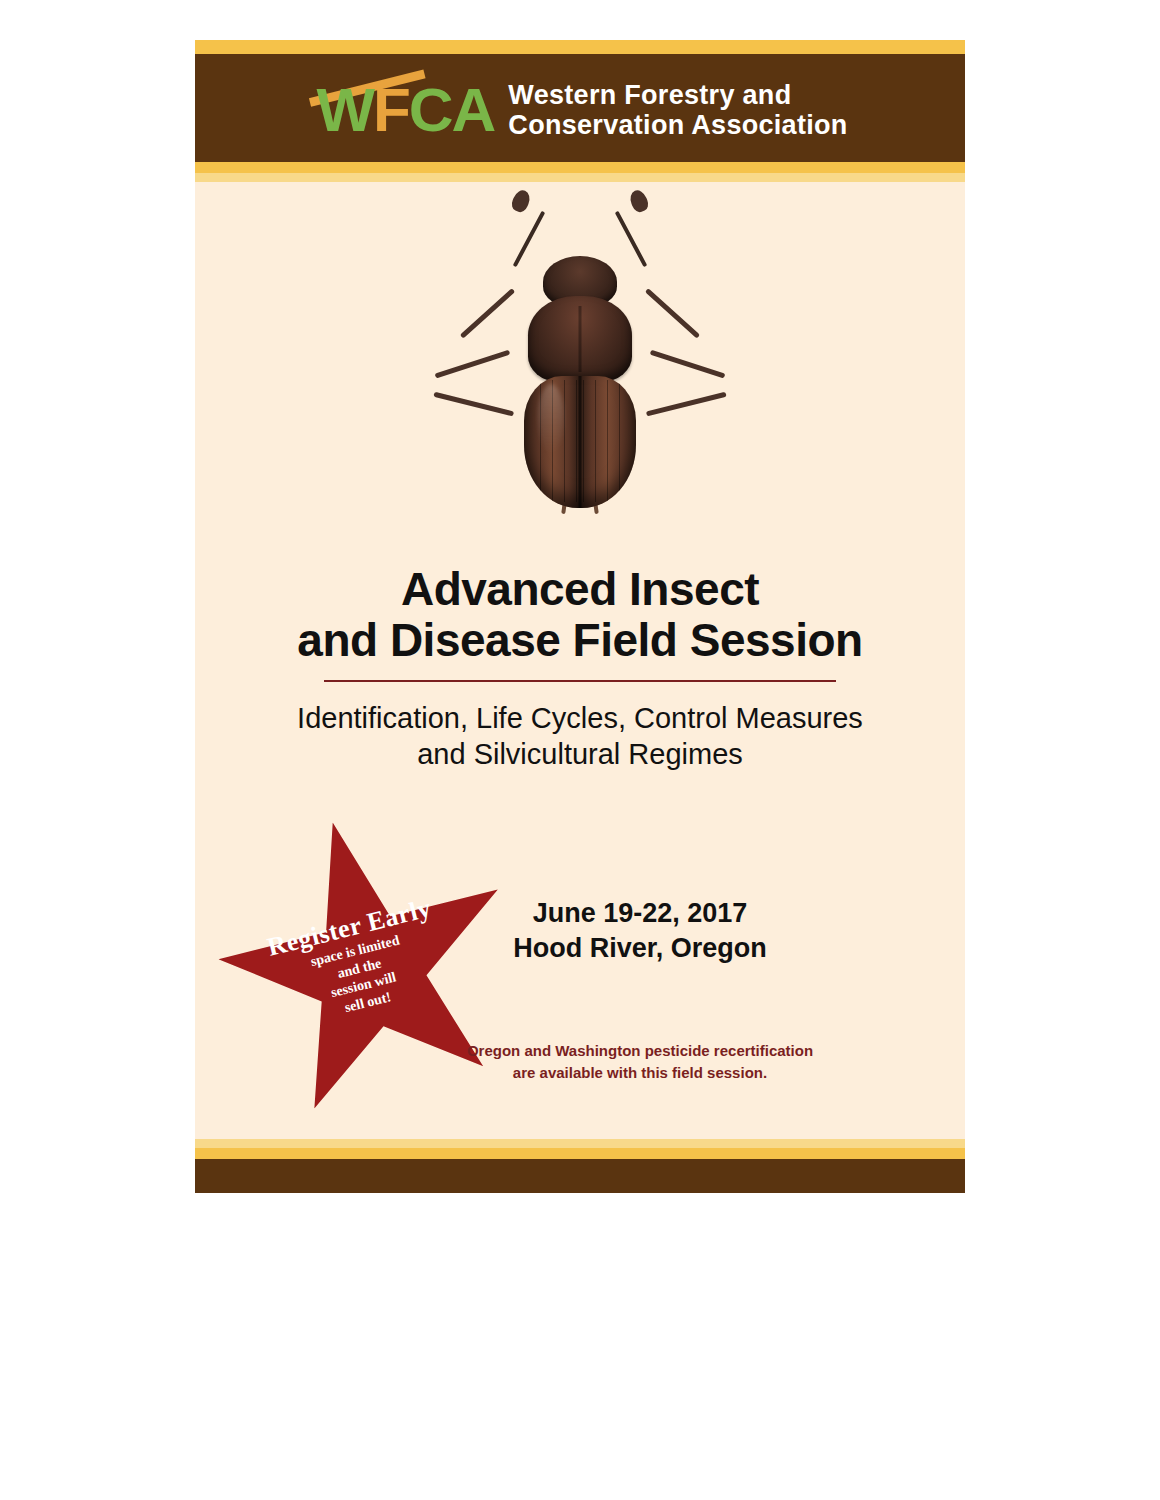WFCA
Western Forestry and
Conservation Association
Advanced Insect
and Disease Field Session
Identification, Life Cycles, Control Measures
and Silvicultural Regimes
Register Early space is limited
and the
session will
sell out!
June 19-22, 2017
Hood River, Oregon
Oregon and Washington pesticide recertification
are available with this field session.